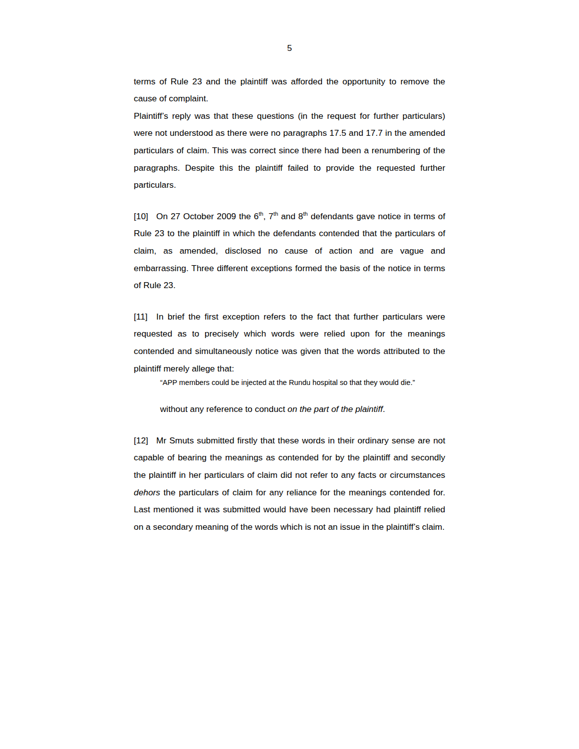5
terms of Rule 23 and the plaintiff was afforded the opportunity to remove the cause of complaint.
Plaintiff’s reply was that these questions (in the request for further particulars) were not understood as there were no paragraphs 17.5 and 17.7 in the amended particulars of claim. This was correct since there had been a renumbering of the paragraphs. Despite this the plaintiff failed to provide the requested further particulars.
[10] On 27 October 2009 the 6th, 7th and 8th defendants gave notice in terms of Rule 23 to the plaintiff in which the defendants contended that the particulars of claim, as amended, disclosed no cause of action and are vague and embarrassing. Three different exceptions formed the basis of the notice in terms of Rule 23.
[11] In brief the first exception refers to the fact that further particulars were requested as to precisely which words were relied upon for the meanings contended and simultaneously notice was given that the words attributed to the plaintiff merely allege that:
“APP members could be injected at the Rundu hospital so that they would die.”
without any reference to conduct on the part of the plaintiff.
[12] Mr Smuts submitted firstly that these words in their ordinary sense are not capable of bearing the meanings as contended for by the plaintiff and secondly the plaintiff in her particulars of claim did not refer to any facts or circumstances dehors the particulars of claim for any reliance for the meanings contended for. Last mentioned it was submitted would have been necessary had plaintiff relied on a secondary meaning of the words which is not an issue in the plaintiff’s claim.